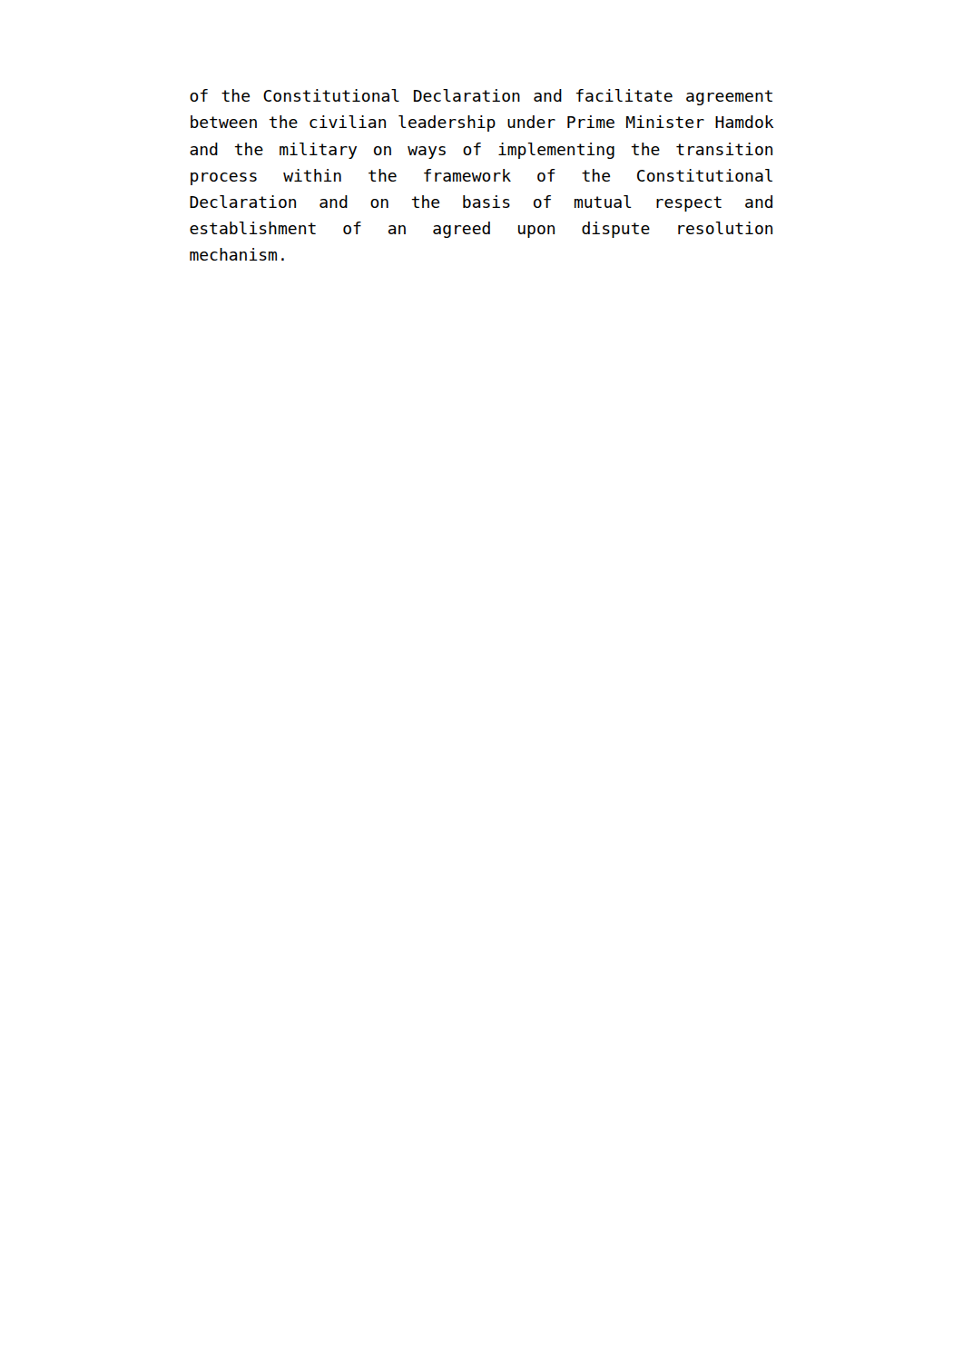of the Constitutional Declaration and facilitate agreement between the civilian leadership under Prime Minister Hamdok and the military on ways of implementing the transition process within the framework of the Constitutional Declaration and on the basis of mutual respect and establishment of an agreed upon dispute resolution mechanism.